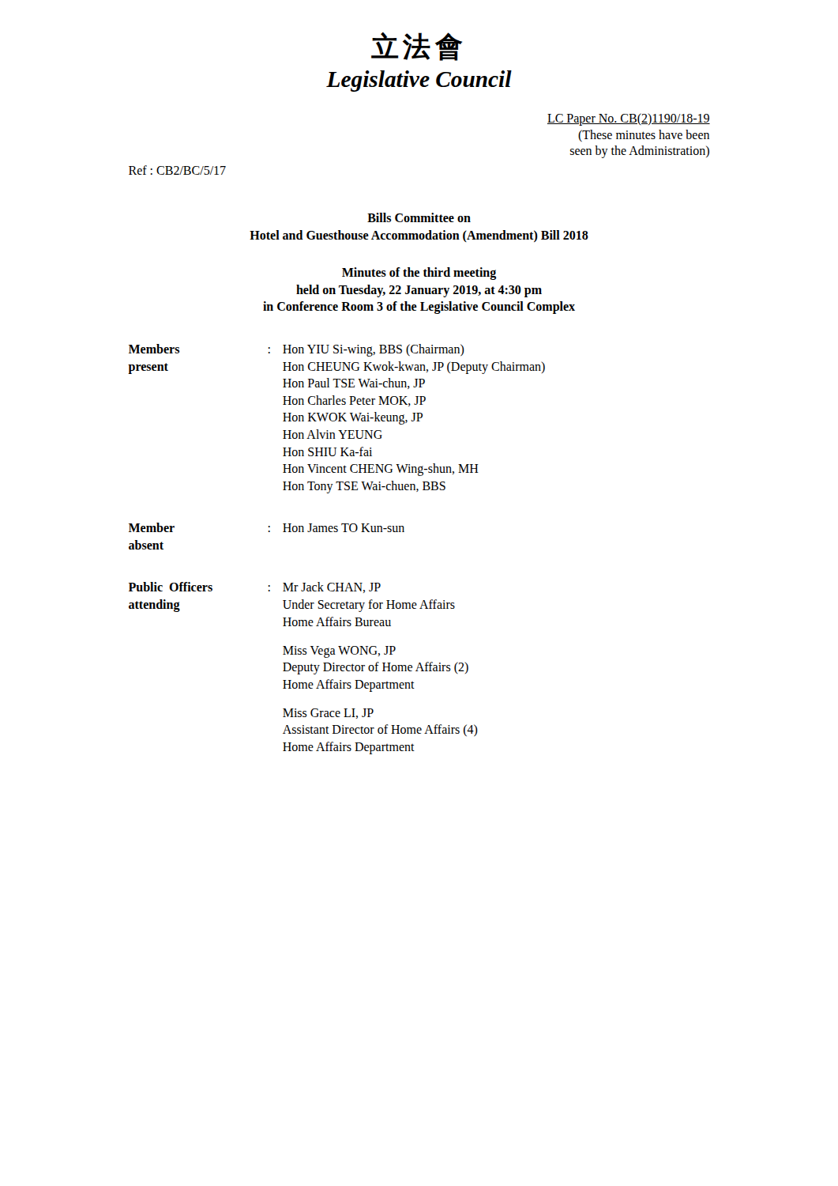立法會
Legislative Council
LC Paper No. CB(2)1190/18-19
(These minutes have been
seen by the Administration)
Ref : CB2/BC/5/17
Bills Committee on
Hotel and Guesthouse Accommodation (Amendment) Bill 2018
Minutes of the third meeting
held on Tuesday, 22 January 2019, at 4:30 pm
in Conference Room 3 of the Legislative Council Complex
| Members present | : | Hon YIU Si-wing, BBS (Chairman) Hon CHEUNG Kwok-kwan, JP (Deputy Chairman) Hon Paul TSE Wai-chun, JP Hon Charles Peter MOK, JP Hon KWOK Wai-keung, JP Hon Alvin YEUNG Hon SHIU Ka-fai Hon Vincent CHENG Wing-shun, MH Hon Tony TSE Wai-chuen, BBS |
| Member absent | : | Hon James TO Kun-sun |
| Public Officers attending | : | Mr Jack CHAN, JP Under Secretary for Home Affairs Home Affairs Bureau Miss Vega WONG, JP Deputy Director of Home Affairs (2) Home Affairs Department Miss Grace LI, JP Assistant Director of Home Affairs (4) Home Affairs Department |